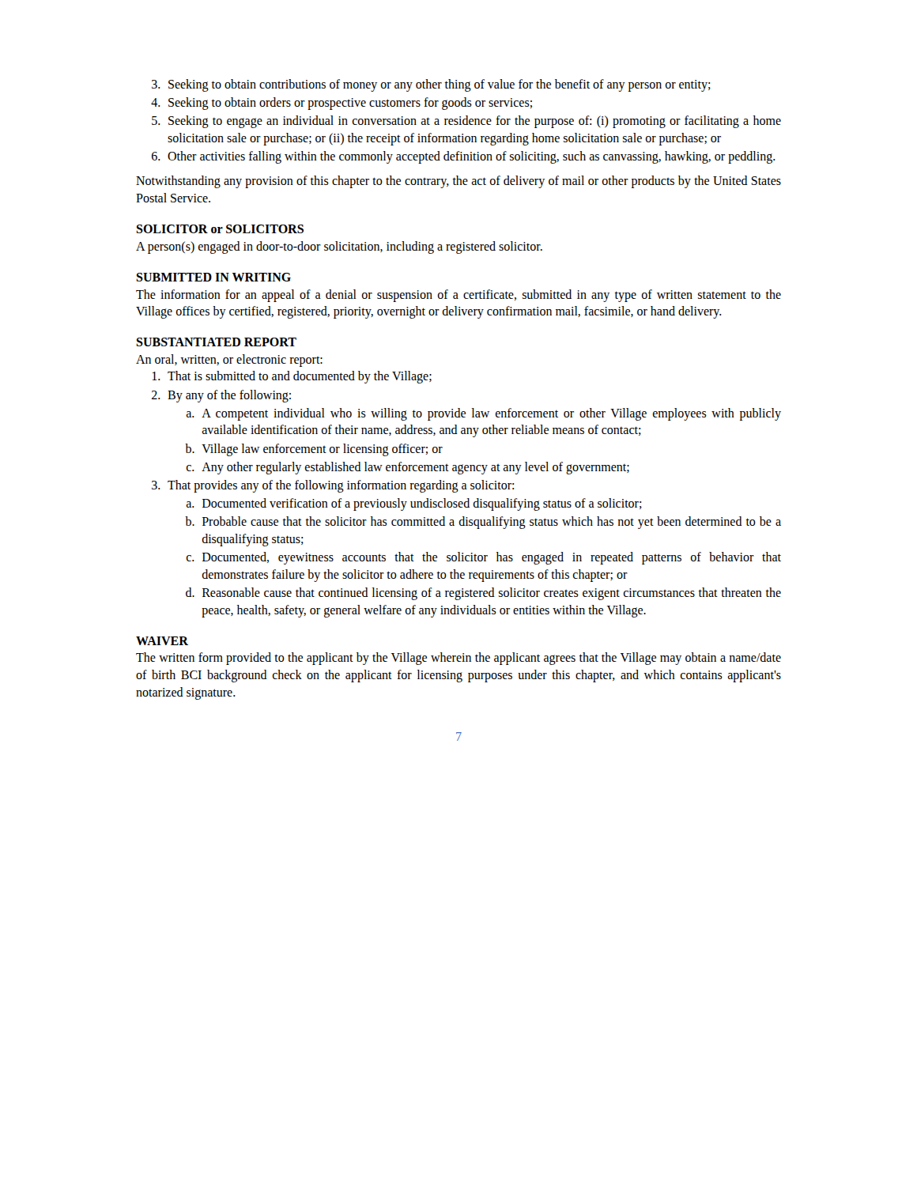Seeking to obtain contributions of money or any other thing of value for the benefit of any person or entity;
Seeking to obtain orders or prospective customers for goods or services;
Seeking to engage an individual in conversation at a residence for the purpose of: (i) promoting or facilitating a home solicitation sale or purchase; or (ii) the receipt of information regarding home solicitation sale or purchase; or
Other activities falling within the commonly accepted definition of soliciting, such as canvassing, hawking, or peddling.
Notwithstanding any provision of this chapter to the contrary, the act of delivery of mail or other products by the United States Postal Service.
SOLICITOR or SOLICITORS
A person(s) engaged in door-to-door solicitation, including a registered solicitor.
SUBMITTED IN WRITING
The information for an appeal of a denial or suspension of a certificate, submitted in any type of written statement to the Village offices by certified, registered, priority, overnight or delivery confirmation mail, facsimile, or hand delivery.
SUBSTANTIATED REPORT
An oral, written, or electronic report:
That is submitted to and documented by the Village;
By any of the following:
A competent individual who is willing to provide law enforcement or other Village employees with publicly available identification of their name, address, and any other reliable means of contact;
Village law enforcement or licensing officer; or
Any other regularly established law enforcement agency at any level of government;
That provides any of the following information regarding a solicitor:
Documented verification of a previously undisclosed disqualifying status of a solicitor;
Probable cause that the solicitor has committed a disqualifying status which has not yet been determined to be a disqualifying status;
Documented, eyewitness accounts that the solicitor has engaged in repeated patterns of behavior that demonstrates failure by the solicitor to adhere to the requirements of this chapter; or
Reasonable cause that continued licensing of a registered solicitor creates exigent circumstances that threaten the peace, health, safety, or general welfare of any individuals or entities within the Village.
WAIVER
The written form provided to the applicant by the Village wherein the applicant agrees that the Village may obtain a name/date of birth BCI background check on the applicant for licensing purposes under this chapter, and which contains applicant's notarized signature.
7